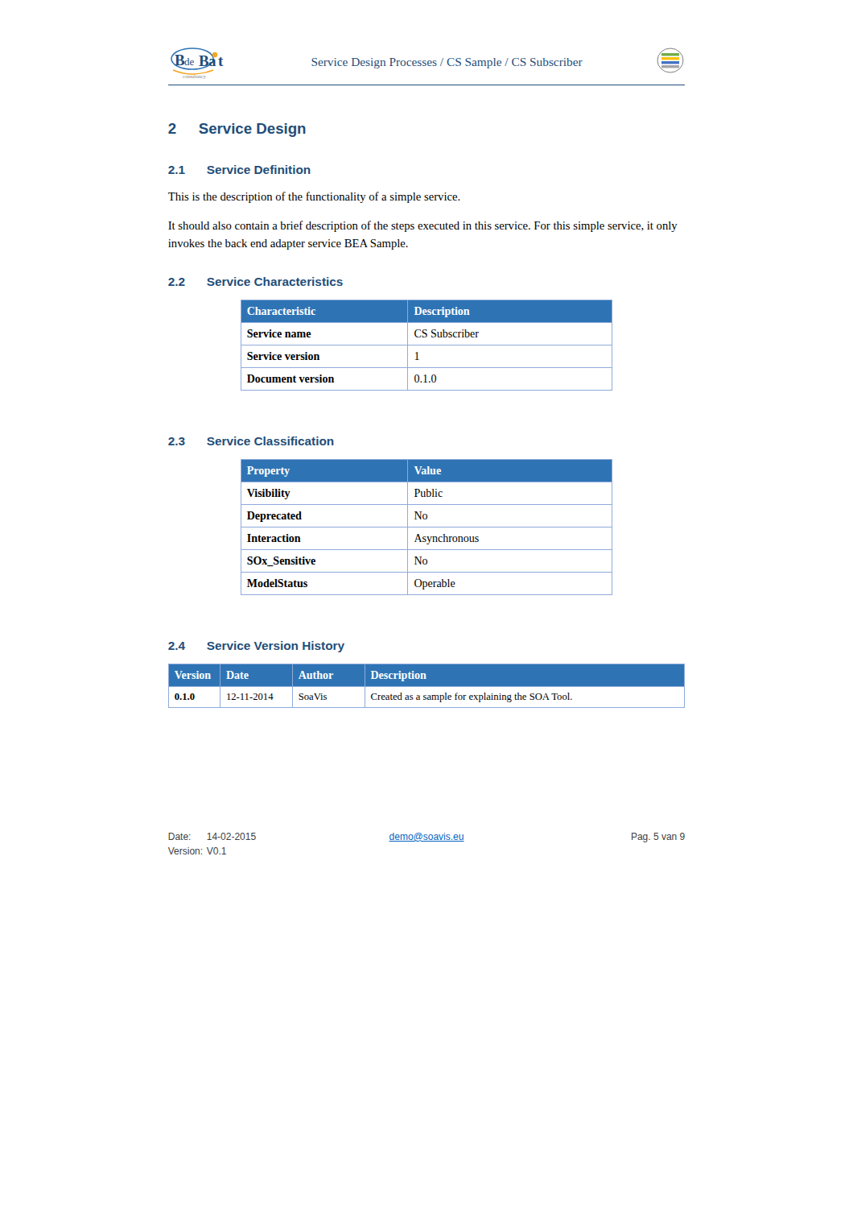B de B a t consultancy
Service Design Processes / CS Sample / CS Subscriber
2 Service Design
2.1 Service Definition
This is the description of the functionality of a simple service.
It should also contain a brief description of the steps executed in this service. For this simple service, it only invokes the back end adapter service BEA Sample.
2.2 Service Characteristics
| Characteristic | Description |
| --- | --- |
| Service name | CS Subscriber |
| Service version | 1 |
| Document version | 0.1.0 |
2.3 Service Classification
| Property | Value |
| --- | --- |
| Visibility | Public |
| Deprecated | No |
| Interaction | Asynchronous |
| SOx_Sensitive | No |
| ModelStatus | Operable |
2.4 Service Version History
| Version | Date | Author | Description |
| --- | --- | --- | --- |
| 0.1.0 | 12-11-2014 | SoaVis | Created as a sample for explaining the SOA Tool. |
Date: 14-02-2015
Version: V0.1
demo@soavis.eu
Pag. 5 van 9